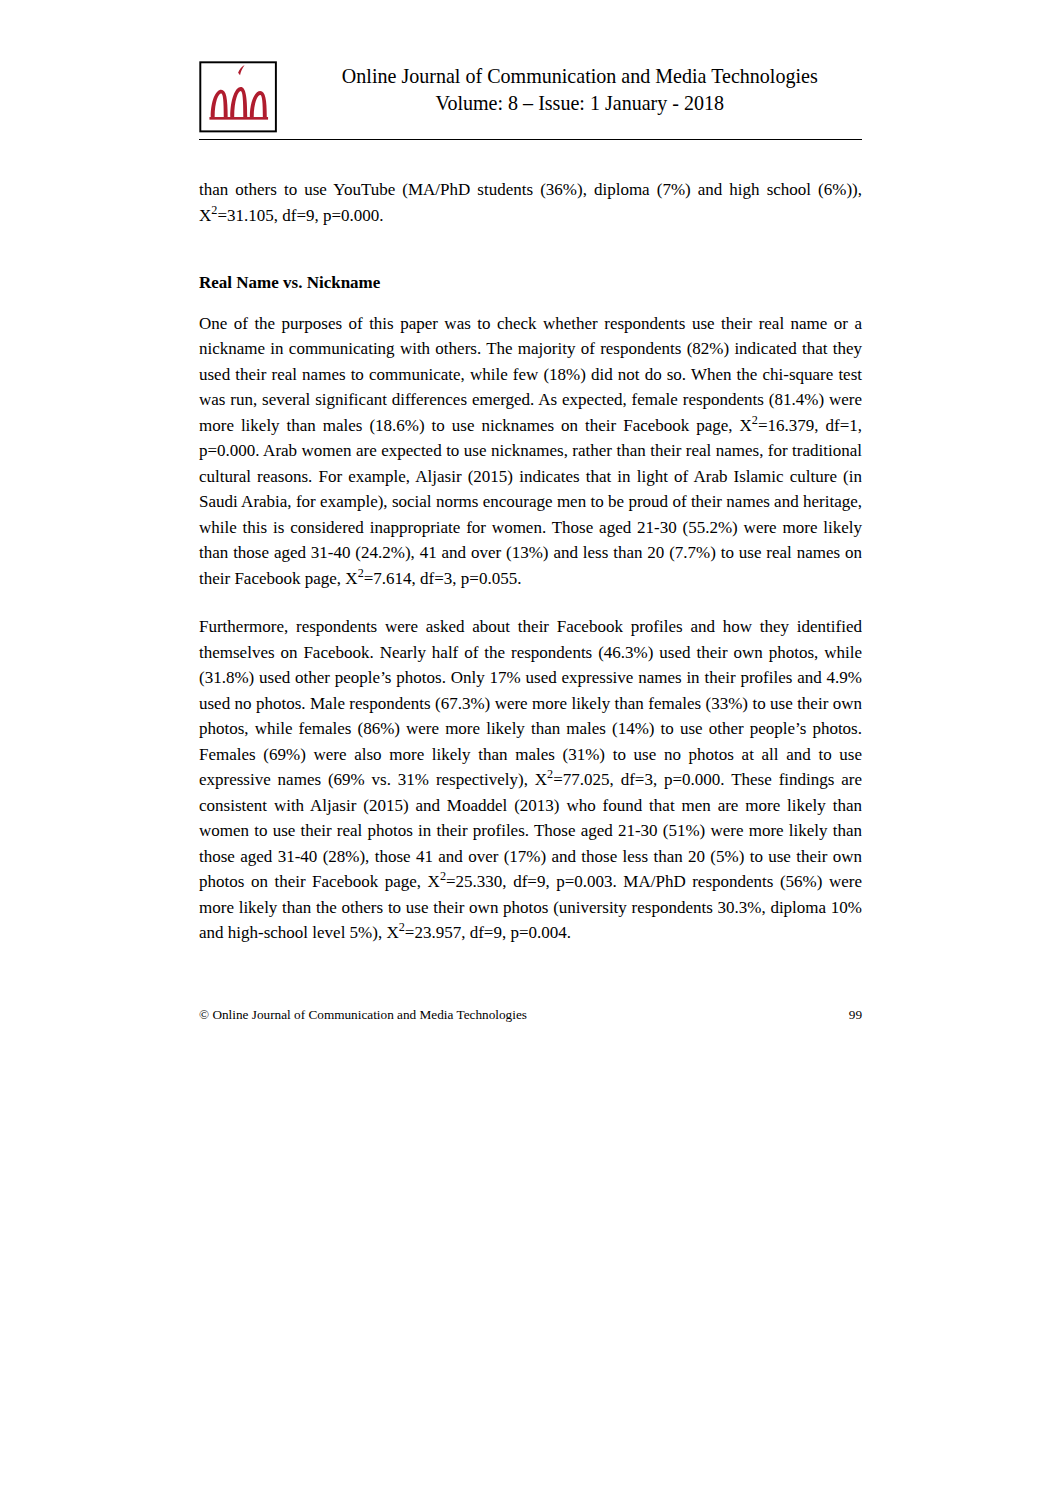Online Journal of Communication and Media Technologies Volume: 8 – Issue: 1 January - 2018
than others to use YouTube (MA/PhD students (36%), diploma (7%) and high school (6%)), X2=31.105, df=9, p=0.000.
Real Name vs. Nickname
One of the purposes of this paper was to check whether respondents use their real name or a nickname in communicating with others. The majority of respondents (82%) indicated that they used their real names to communicate, while few (18%) did not do so. When the chi-square test was run, several significant differences emerged. As expected, female respondents (81.4%) were more likely than males (18.6%) to use nicknames on their Facebook page, X2=16.379, df=1, p=0.000. Arab women are expected to use nicknames, rather than their real names, for traditional cultural reasons. For example, Aljasir (2015) indicates that in light of Arab Islamic culture (in Saudi Arabia, for example), social norms encourage men to be proud of their names and heritage, while this is considered inappropriate for women. Those aged 21-30 (55.2%) were more likely than those aged 31-40 (24.2%), 41 and over (13%) and less than 20 (7.7%) to use real names on their Facebook page, X2=7.614, df=3, p=0.055.
Furthermore, respondents were asked about their Facebook profiles and how they identified themselves on Facebook. Nearly half of the respondents (46.3%) used their own photos, while (31.8%) used other people’s photos. Only 17% used expressive names in their profiles and 4.9% used no photos. Male respondents (67.3%) were more likely than females (33%) to use their own photos, while females (86%) were more likely than males (14%) to use other people’s photos. Females (69%) were also more likely than males (31%) to use no photos at all and to use expressive names (69% vs. 31% respectively), X2=77.025, df=3, p=0.000. These findings are consistent with Aljasir (2015) and Moaddel (2013) who found that men are more likely than women to use their real photos in their profiles. Those aged 21-30 (51%) were more likely than those aged 31-40 (28%), those 41 and over (17%) and those less than 20 (5%) to use their own photos on their Facebook page, X2=25.330, df=9, p=0.003. MA/PhD respondents (56%) were more likely than the others to use their own photos (university respondents 30.3%, diploma 10% and high-school level 5%), X2=23.957, df=9, p=0.004.
© Online Journal of Communication and Media Technologies
99